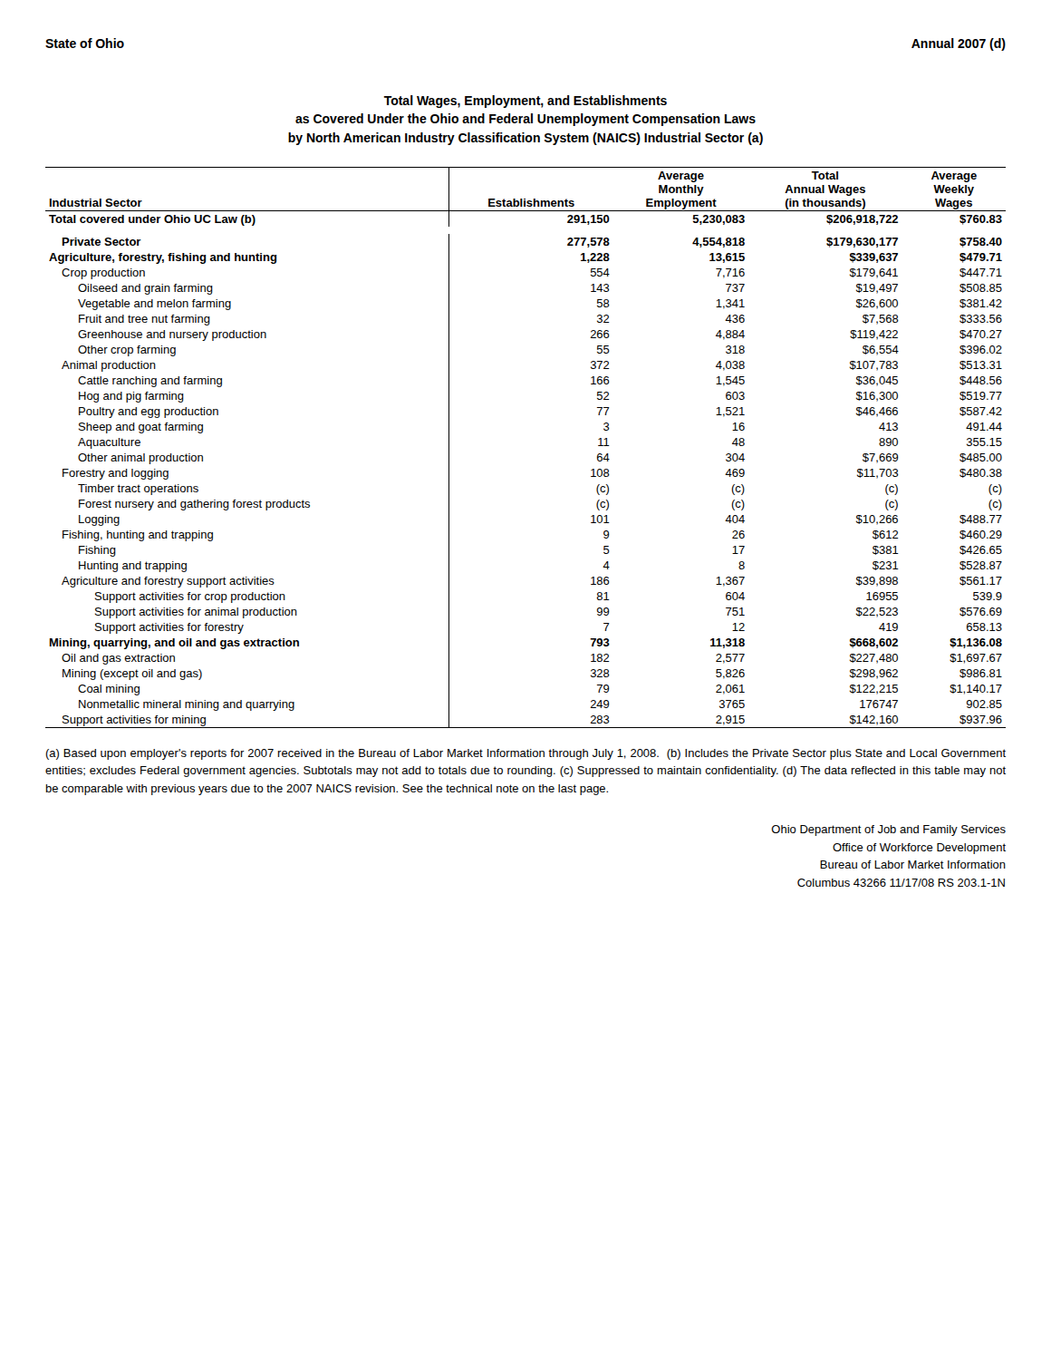State of Ohio
Annual 2007 (d)
Total Wages, Employment, and Establishments
as Covered Under the Ohio and Federal Unemployment Compensation Laws
by North American Industry Classification System (NAICS) Industrial Sector (a)
| Industrial Sector | Establishments | Average Monthly Employment | Total Annual Wages (in thousands) | Average Weekly Wages |
| --- | --- | --- | --- | --- |
| Total covered under Ohio UC Law (b) | 291,150 | 5,230,083 | $206,918,722 | $760.83 |
| Private Sector | 277,578 | 4,554,818 | $179,630,177 | $758.40 |
| Agriculture, forestry, fishing and hunting | 1,228 | 13,615 | $339,637 | $479.71 |
| Crop production | 554 | 7,716 | $179,641 | $447.71 |
| Oilseed and grain farming | 143 | 737 | $19,497 | $508.85 |
| Vegetable and melon farming | 58 | 1,341 | $26,600 | $381.42 |
| Fruit and tree nut farming | 32 | 436 | $7,568 | $333.56 |
| Greenhouse and nursery production | 266 | 4,884 | $119,422 | $470.27 |
| Other crop farming | 55 | 318 | $6,554 | $396.02 |
| Animal production | 372 | 4,038 | $107,783 | $513.31 |
| Cattle ranching and farming | 166 | 1,545 | $36,045 | $448.56 |
| Hog and pig farming | 52 | 603 | $16,300 | $519.77 |
| Poultry and egg production | 77 | 1,521 | $46,466 | $587.42 |
| Sheep and goat farming | 3 | 16 | 413 | 491.44 |
| Aquaculture | 11 | 48 | 890 | 355.15 |
| Other animal production | 64 | 304 | $7,669 | $485.00 |
| Forestry and logging | 108 | 469 | $11,703 | $480.38 |
| Timber tract operations | (c) | (c) | (c) | (c) |
| Forest nursery and gathering forest products | (c) | (c) | (c) | (c) |
| Logging | 101 | 404 | $10,266 | $488.77 |
| Fishing, hunting and trapping | 9 | 26 | $612 | $460.29 |
| Fishing | 5 | 17 | $381 | $426.65 |
| Hunting and trapping | 4 | 8 | $231 | $528.87 |
| Agriculture and forestry support activities | 186 | 1,367 | $39,898 | $561.17 |
| Support activities for crop production | 81 | 604 | 16955 | 539.9 |
| Support activities for animal production | 99 | 751 | $22,523 | $576.69 |
| Support activities for forestry | 7 | 12 | 419 | 658.13 |
| Mining, quarrying, and oil and gas extraction | 793 | 11,318 | $668,602 | $1,136.08 |
| Oil and gas extraction | 182 | 2,577 | $227,480 | $1,697.67 |
| Mining (except oil and gas) | 328 | 5,826 | $298,962 | $986.81 |
| Coal mining | 79 | 2,061 | $122,215 | $1,140.17 |
| Nonmetallic mineral mining and quarrying | 249 | 3765 | 176747 | 902.85 |
| Support activities for mining | 283 | 2,915 | $142,160 | $937.96 |
(a) Based upon employer's reports for 2007 received in the Bureau of Labor Market Information through July 1, 2008. (b) Includes the Private Sector plus State and Local Government entities; excludes Federal government agencies. Subtotals may not add to totals due to rounding. (c) Suppressed to maintain confidentiality. (d) The data reflected in this table may not be comparable with previous years due to the 2007 NAICS revision. See the technical note on the last page.
Ohio Department of Job and Family Services
Office of Workforce Development
Bureau of Labor Market Information
Columbus 43266 11/17/08 RS 203.1-1N